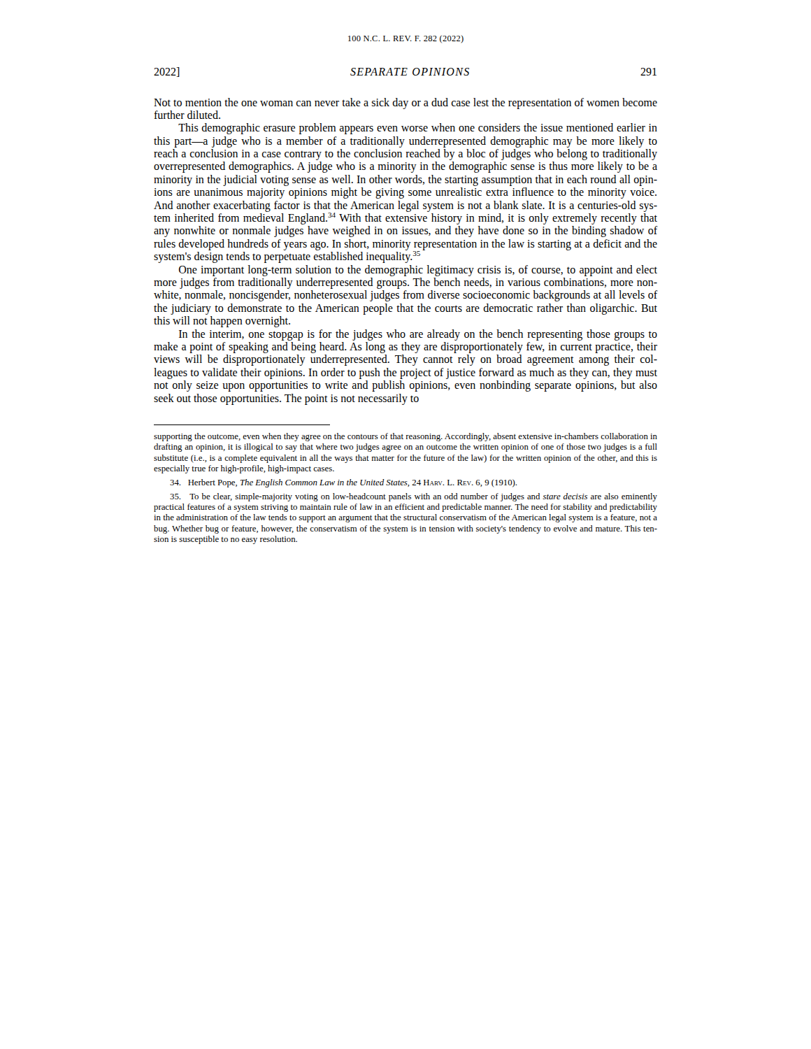100 N.C. L. REV. F. 282 (2022)
2022] Separate Opinions 291
Not to mention the one woman can never take a sick day or a dud case lest the representation of women become further diluted.
This demographic erasure problem appears even worse when one considers the issue mentioned earlier in this part—a judge who is a member of a traditionally underrepresented demographic may be more likely to reach a conclusion in a case contrary to the conclusion reached by a bloc of judges who belong to traditionally overrepresented demographics. A judge who is a minority in the demographic sense is thus more likely to be a minority in the judicial voting sense as well. In other words, the starting assumption that in each round all opinions are unanimous majority opinions might be giving some unrealistic extra influence to the minority voice. And another exacerbating factor is that the American legal system is not a blank slate. It is a centuries-old system inherited from medieval England.34 With that extensive history in mind, it is only extremely recently that any nonwhite or nonmale judges have weighed in on issues, and they have done so in the binding shadow of rules developed hundreds of years ago. In short, minority representation in the law is starting at a deficit and the system's design tends to perpetuate established inequality.35
One important long-term solution to the demographic legitimacy crisis is, of course, to appoint and elect more judges from traditionally underrepresented groups. The bench needs, in various combinations, more nonwhite, nonmale, noncisgender, nonheterosexual judges from diverse socioeconomic backgrounds at all levels of the judiciary to demonstrate to the American people that the courts are democratic rather than oligarchic. But this will not happen overnight.
In the interim, one stopgap is for the judges who are already on the bench representing those groups to make a point of speaking and being heard. As long as they are disproportionately few, in current practice, their views will be disproportionately underrepresented. They cannot rely on broad agreement among their colleagues to validate their opinions. In order to push the project of justice forward as much as they can, they must not only seize upon opportunities to write and publish opinions, even nonbinding separate opinions, but also seek out those opportunities. The point is not necessarily to
supporting the outcome, even when they agree on the contours of that reasoning. Accordingly, absent extensive in-chambers collaboration in drafting an opinion, it is illogical to say that where two judges agree on an outcome the written opinion of one of those two judges is a full substitute (i.e., is a complete equivalent in all the ways that matter for the future of the law) for the written opinion of the other, and this is especially true for high-profile, high-impact cases.
34. Herbert Pope, The English Common Law in the United States, 24 Harv. L. Rev. 6, 9 (1910).
35. To be clear, simple-majority voting on low-headcount panels with an odd number of judges and stare decisis are also eminently practical features of a system striving to maintain rule of law in an efficient and predictable manner. The need for stability and predictability in the administration of the law tends to support an argument that the structural conservatism of the American legal system is a feature, not a bug. Whether bug or feature, however, the conservatism of the system is in tension with society's tendency to evolve and mature. This tension is susceptible to no easy resolution.